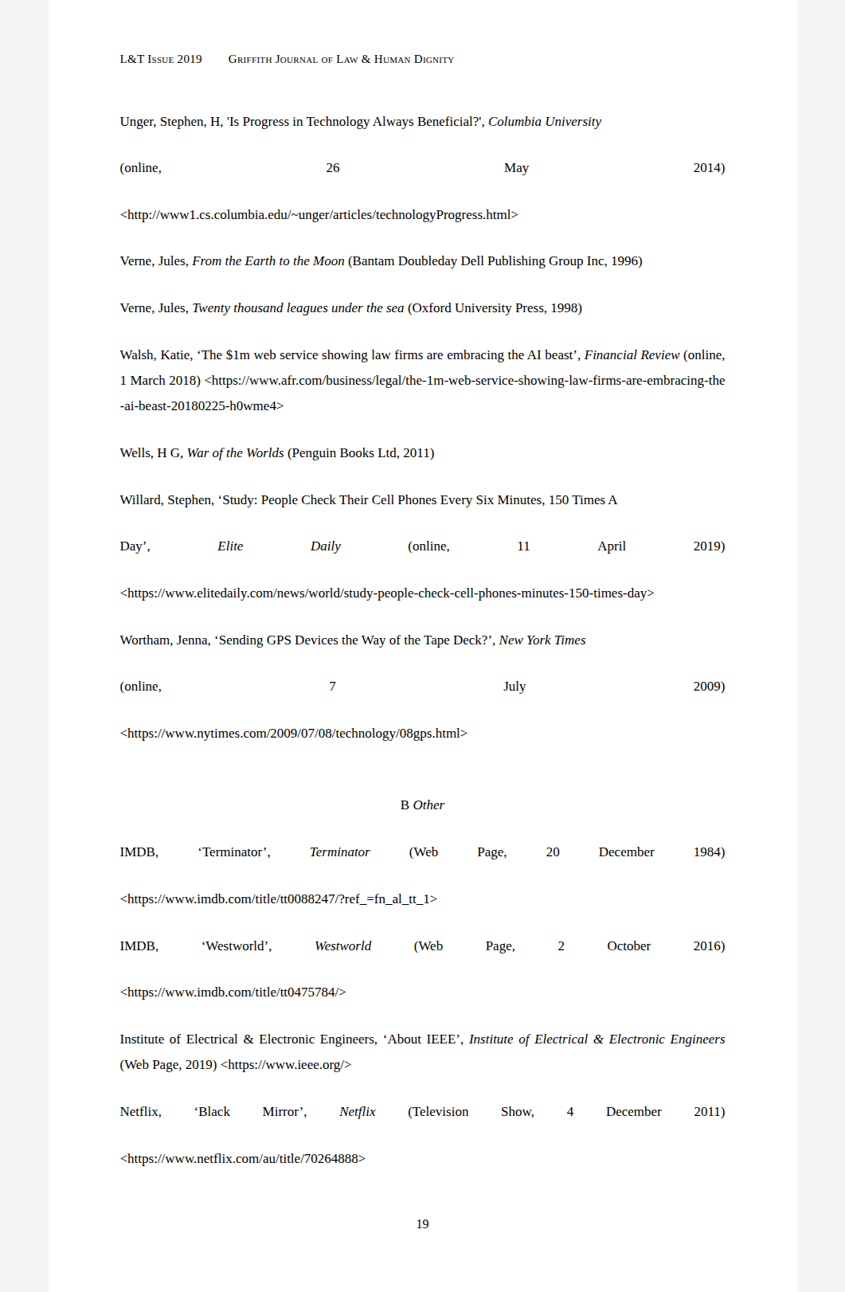L&T Issue 2019 Griffith Journal of Law & Human Dignity
Unger, Stephen, H, 'Is Progress in Technology Always Beneficial?', Columbia University
(online, 26 May 2014)
<http://www1.cs.columbia.edu/~unger/articles/technologyProgress.html>
Verne, Jules, From the Earth to the Moon (Bantam Doubleday Dell Publishing Group Inc, 1996)
Verne, Jules, Twenty thousand leagues under the sea (Oxford University Press, 1998)
Walsh, Katie, ‘The $1m web service showing law firms are embracing the AI beast’, Financial Review (online, 1 March 2018) <https://www.afr.com/business/legal/the-1m-web-service-showing-law-firms-are-embracing-the-ai-beast-20180225-h0wme4>
Wells, H G, War of the Worlds (Penguin Books Ltd, 2011)
Willard, Stephen, ‘Study: People Check Their Cell Phones Every Six Minutes, 150 Times A
Day’, Elite Daily(online, 11 April 2019)
<https://www.elitedaily.com/news/world/study-people-check-cell-phones-minutes-150-times-day>
Wortham, Jenna, ‘Sending GPS Devices the Way of the Tape Deck?’, New York Times
(online, 7 July 2009)
<https://www.nytimes.com/2009/07/08/technology/08gps.html>
B Other
IMDB,‘Terminator’, Terminator(Web Page, 20 December 1984)
<https://www.imdb.com/title/tt0088247/?ref_=fn_al_tt_1>
IMDB,‘Westworld’, Westworld(Web Page, 2 October 2016)
<https://www.imdb.com/title/tt0475784/>
Institute of Electrical & Electronic Engineers, ‘About IEEE’, Institute of Electrical & Electronic Engineers (Web Page, 2019) <https://www.ieee.org/>
Netflix,‘Black Mirror’, Netflix(Television Show, 4 December 2011)
<https://www.netflix.com/au/title/70264888>
19